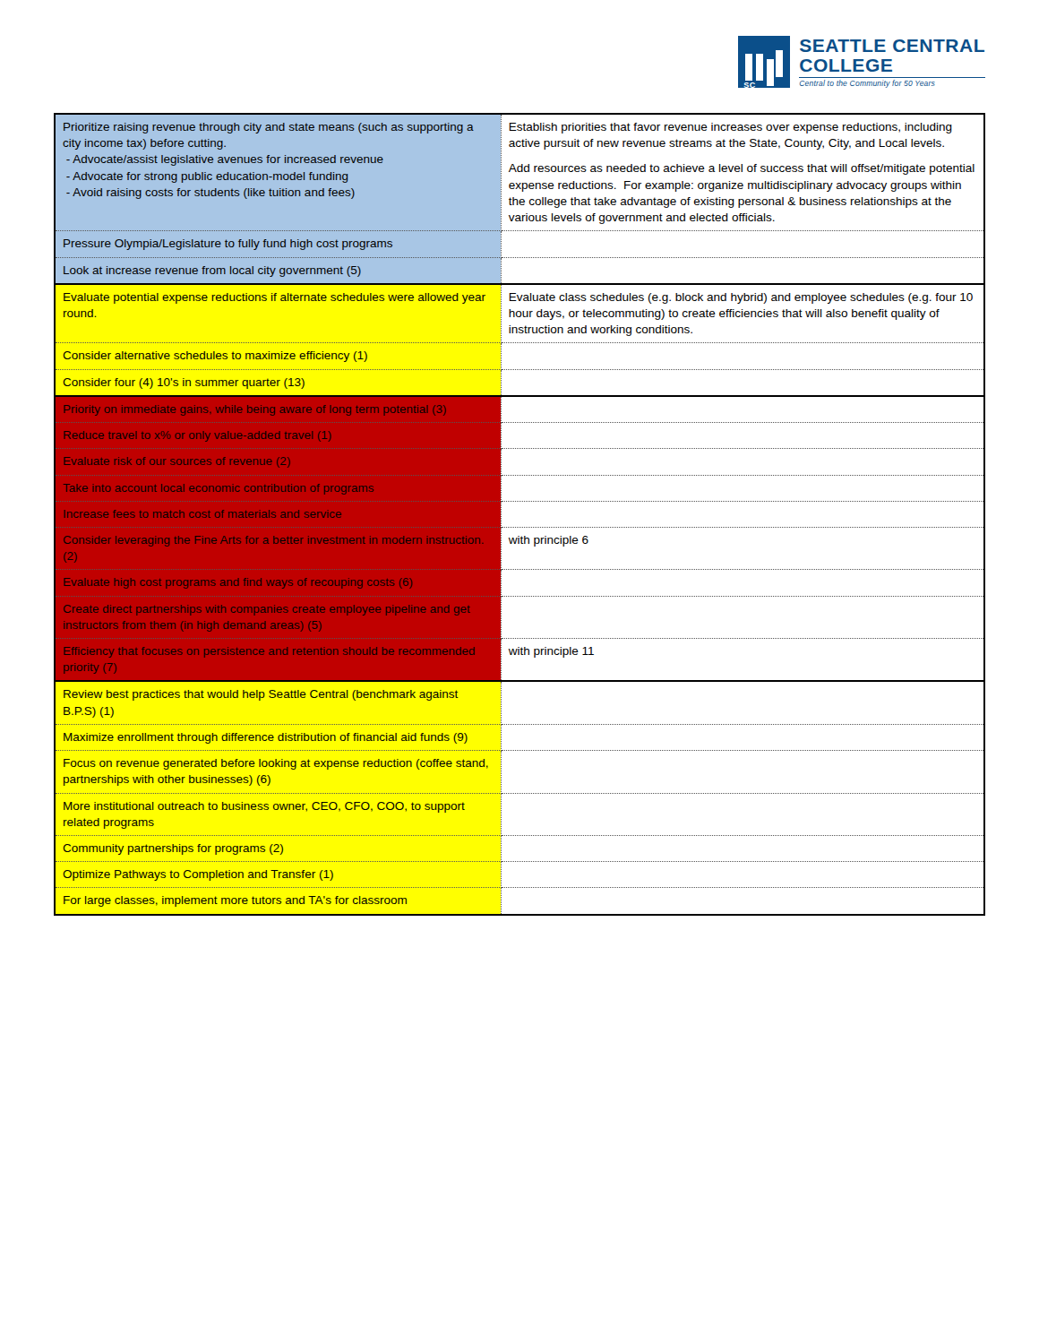SEATTLE CENTRAL
COLLEGE
Central to the Community for 50 Years
| Prioritize raising revenue through city and state means (such as supporting a city income tax) before cutting. - Advocate/assist legislative avenues for increased revenue - Advocate for strong public education-model funding - Avoid raising costs for students (like tuition and fees) | Establish priorities that favor revenue increases over expense reductions, including active pursuit of new revenue streams at the State, County, City, and Local levels. Add resources as needed to achieve a level of success that will offset/mitigate potential expense reductions. For example: organize multidisciplinary advocacy groups within the college that take advantage of existing personal & business relationships at the various levels of government and elected officials. |
| Pressure Olympia/Legislature to fully fund high cost programs | |
| Look at increase revenue from local city government (5) | |
| Evaluate potential expense reductions if alternate schedules were allowed year round. | Evaluate class schedules (e.g. block and hybrid) and employee schedules (e.g. four 10 hour days, or telecommuting) to create efficiencies that will also benefit quality of instruction and working conditions. |
| Consider alternative schedules to maximize efficiency (1) | |
| Consider four (4) 10's in summer quarter (13) | |
| Priority on immediate gains, while being aware of long term potential (3) | |
| Reduce travel to x% or only value-added travel (1) | |
| Evaluate risk of our sources of revenue (2) | |
| Take into account local economic contribution of programs | |
| Increase fees to match cost of materials and service | |
| Consider leveraging the Fine Arts for a better investment in modern instruction. (2) | with principle 6 |
| Evaluate high cost programs and find ways of recouping costs (6) | |
| Create direct partnerships with companies create employee pipeline and get instructors from them (in high demand areas) (5) | |
| Efficiency that focuses on persistence and retention should be recommended priority (7) | with principle 11 |
| Review best practices that would help Seattle Central (benchmark against B.P.S) (1) | |
| Maximize enrollment through difference distribution of financial aid funds (9) | |
| Focus on revenue generated before looking at expense reduction (coffee stand, partnerships with other businesses) (6) | |
| More institutional outreach to business owner, CEO, CFO, COO, to support related programs | |
| Community partnerships for programs (2) | |
| Optimize Pathways to Completion and Transfer (1) | |
| For large classes, implement more tutors and TA's for classroom | |